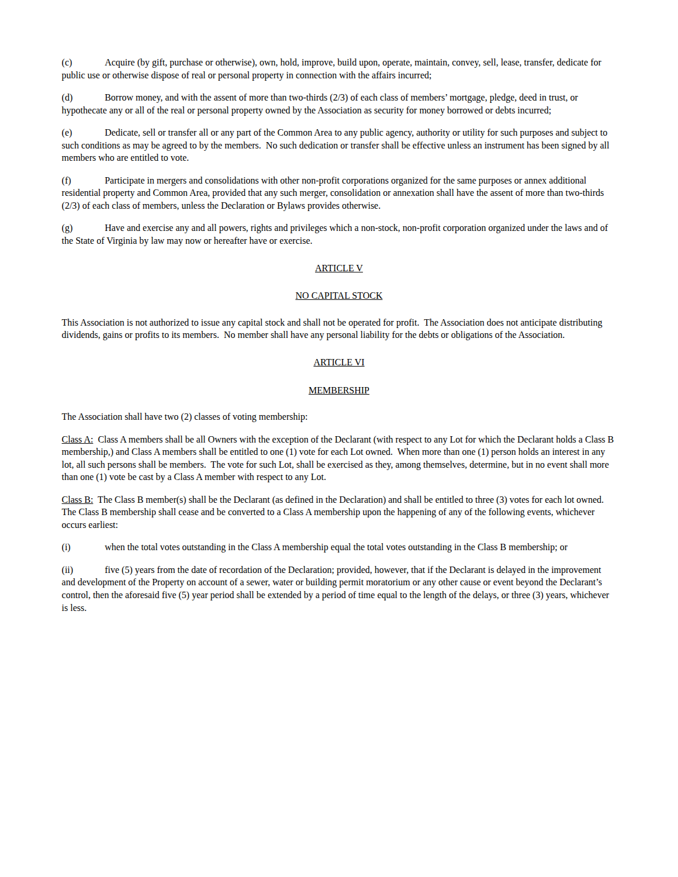(c) Acquire (by gift, purchase or otherwise), own, hold, improve, build upon, operate, maintain, convey, sell, lease, transfer, dedicate for public use or otherwise dispose of real or personal property in connection with the affairs incurred;
(d) Borrow money, and with the assent of more than two-thirds (2/3) of each class of members’ mortgage, pledge, deed in trust, or hypothecate any or all of the real or personal property owned by the Association as security for money borrowed or debts incurred;
(e) Dedicate, sell or transfer all or any part of the Common Area to any public agency, authority or utility for such purposes and subject to such conditions as may be agreed to by the members. No such dedication or transfer shall be effective unless an instrument has been signed by all members who are entitled to vote.
(f) Participate in mergers and consolidations with other non-profit corporations organized for the same purposes or annex additional residential property and Common Area, provided that any such merger, consolidation or annexation shall have the assent of more than two-thirds (2/3) of each class of members, unless the Declaration or Bylaws provides otherwise.
(g) Have and exercise any and all powers, rights and privileges which a non-stock, non-profit corporation organized under the laws and of the State of Virginia by law may now or hereafter have or exercise.
ARTICLE V
NO CAPITAL STOCK
This Association is not authorized to issue any capital stock and shall not be operated for profit. The Association does not anticipate distributing dividends, gains or profits to its members. No member shall have any personal liability for the debts or obligations of the Association.
ARTICLE VI
MEMBERSHIP
The Association shall have two (2) classes of voting membership:
Class A: Class A members shall be all Owners with the exception of the Declarant (with respect to any Lot for which the Declarant holds a Class B membership,) and Class A members shall be entitled to one (1) vote for each Lot owned. When more than one (1) person holds an interest in any lot, all such persons shall be members. The vote for such Lot, shall be exercised as they, among themselves, determine, but in no event shall more than one (1) vote be cast by a Class A member with respect to any Lot.
Class B: The Class B member(s) shall be the Declarant (as defined in the Declaration) and shall be entitled to three (3) votes for each lot owned. The Class B membership shall cease and be converted to a Class A membership upon the happening of any of the following events, whichever occurs earliest:
(i) when the total votes outstanding in the Class A membership equal the total votes outstanding in the Class B membership; or
(ii) five (5) years from the date of recordation of the Declaration; provided, however, that if the Declarant is delayed in the improvement and development of the Property on account of a sewer, water or building permit moratorium or any other cause or event beyond the Declarant’s control, then the aforesaid five (5) year period shall be extended by a period of time equal to the length of the delays, or three (3) years, whichever is less.